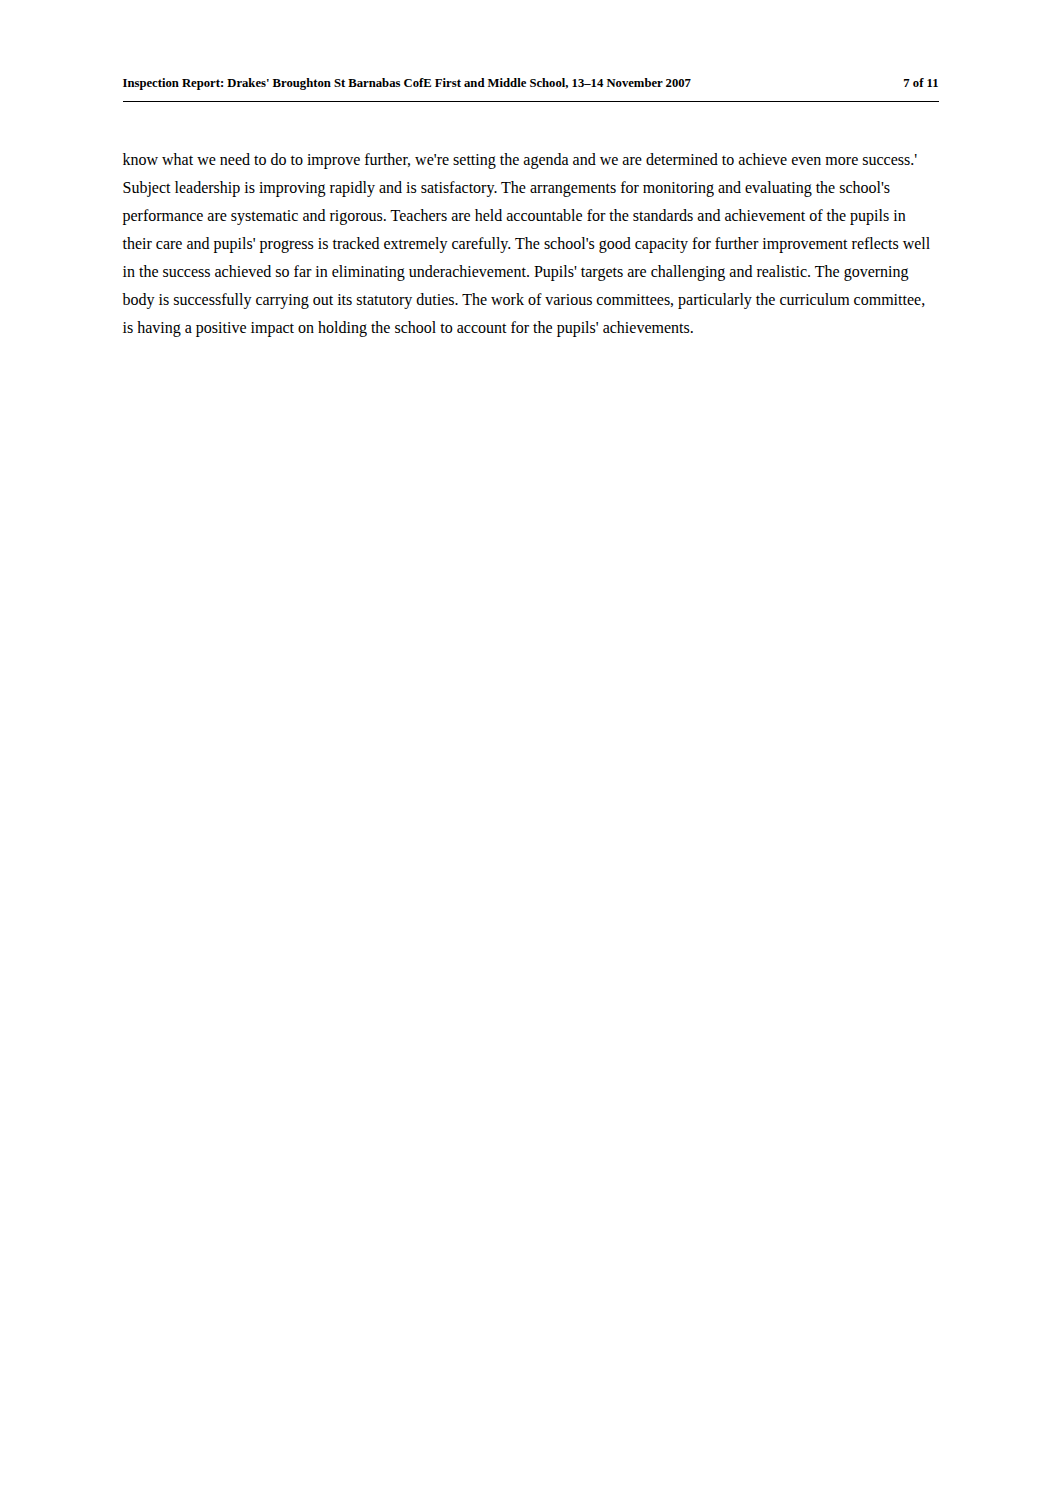Inspection Report: Drakes' Broughton St Barnabas CofE First and Middle School, 13–14 November 2007 7 of 11
know what we need to do to improve further, we're setting the agenda and we are determined to achieve even more success.' Subject leadership is improving rapidly and is satisfactory. The arrangements for monitoring and evaluating the school's performance are systematic and rigorous. Teachers are held accountable for the standards and achievement of the pupils in their care and pupils' progress is tracked extremely carefully. The school's good capacity for further improvement reflects well in the success achieved so far in eliminating underachievement. Pupils' targets are challenging and realistic. The governing body is successfully carrying out its statutory duties. The work of various committees, particularly the curriculum committee, is having a positive impact on holding the school to account for the pupils' achievements.